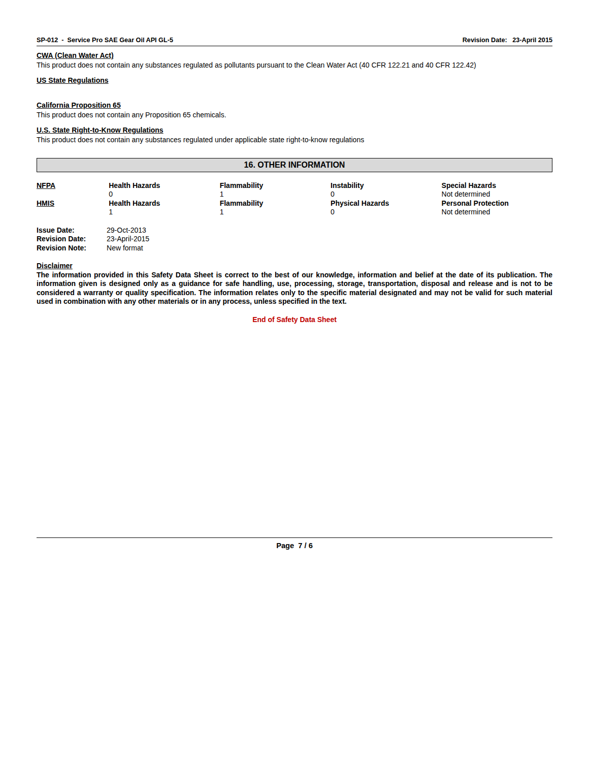SP-012 - Service Pro SAE Gear Oil API GL-5
Revision Date: 23-April 2015
CWA (Clean Water Act)
This product does not contain any substances regulated as pollutants pursuant to the Clean Water Act (40 CFR 122.21 and 40 CFR 122.42)
US State Regulations
California Proposition 65
This product does not contain any Proposition 65 chemicals.
U.S. State Right-to-Know Regulations
This product does not contain any substances regulated under applicable state right-to-know regulations
16. OTHER INFORMATION
| NFPA | Health Hazards | Flammability | Instability | Special Hazards |
| | 0 | 1 | 0 | Not determined |
| HMIS | Health Hazards | Flammability | Physical Hazards | Personal Protection |
| | 1 | 1 | 0 | Not determined |
| Issue Date: | 29-Oct-2013 |
| Revision Date: | 23-April-2015 |
| Revision Note: | New format |
Disclaimer
The information provided in this Safety Data Sheet is correct to the best of our knowledge, information and belief at the date of its publication. The information given is designed only as a guidance for safe handling, use, processing, storage, transportation, disposal and release and is not to be considered a warranty or quality specification. The information relates only to the specific material designated and may not be valid for such material used in combination with any other materials or in any process, unless specified in the text.
End of Safety Data Sheet
Page 7 / 6